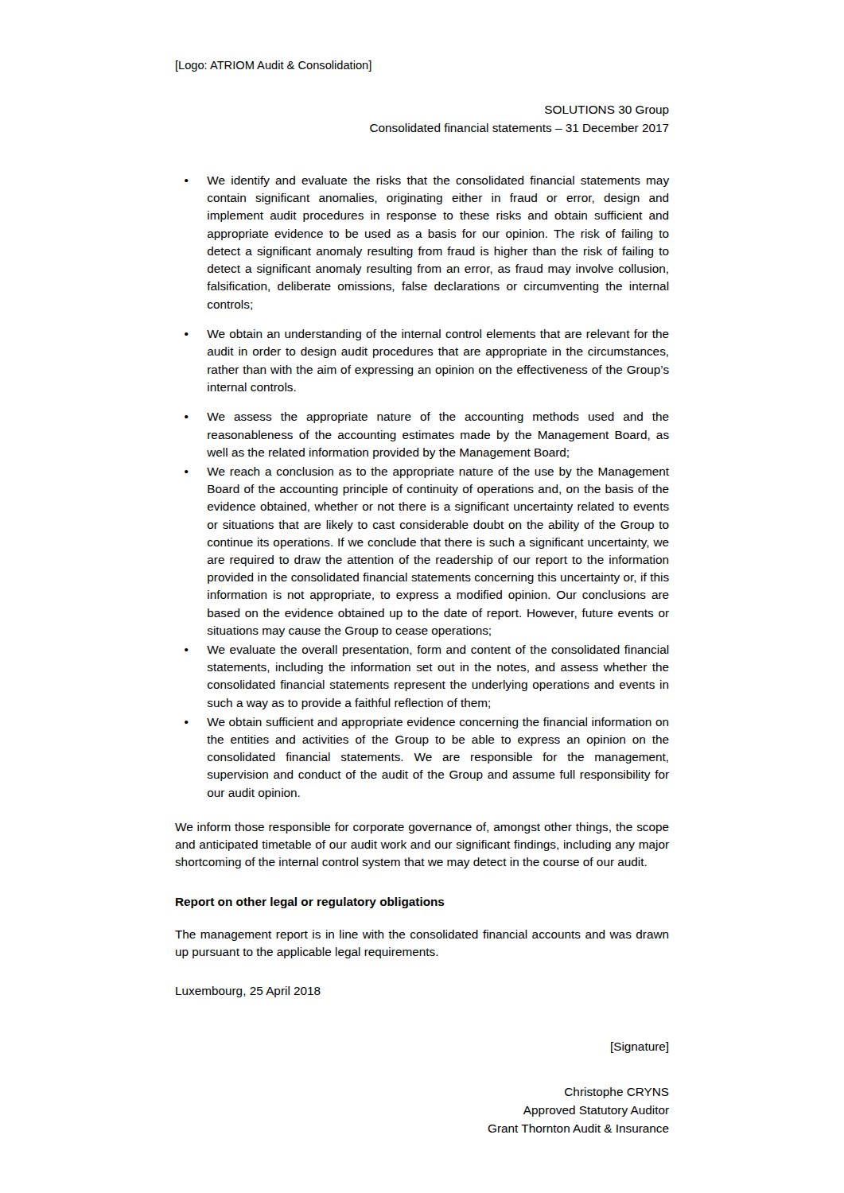[Logo: ATRIOM Audit & Consolidation]
SOLUTIONS 30 Group Consolidated financial statements – 31 December 2017
We identify and evaluate the risks that the consolidated financial statements may contain significant anomalies, originating either in fraud or error, design and implement audit procedures in response to these risks and obtain sufficient and appropriate evidence to be used as a basis for our opinion. The risk of failing to detect a significant anomaly resulting from fraud is higher than the risk of failing to detect a significant anomaly resulting from an error, as fraud may involve collusion, falsification, deliberate omissions, false declarations or circumventing the internal controls;
We obtain an understanding of the internal control elements that are relevant for the audit in order to design audit procedures that are appropriate in the circumstances, rather than with the aim of expressing an opinion on the effectiveness of the Group’s internal controls.
We assess the appropriate nature of the accounting methods used and the reasonableness of the accounting estimates made by the Management Board, as well as the related information provided by the Management Board;
We reach a conclusion as to the appropriate nature of the use by the Management Board of the accounting principle of continuity of operations and, on the basis of the evidence obtained, whether or not there is a significant uncertainty related to events or situations that are likely to cast considerable doubt on the ability of the Group to continue its operations. If we conclude that there is such a significant uncertainty, we are required to draw the attention of the readership of our report to the information provided in the consolidated financial statements concerning this uncertainty or, if this information is not appropriate, to express a modified opinion. Our conclusions are based on the evidence obtained up to the date of report. However, future events or situations may cause the Group to cease operations;
We evaluate the overall presentation, form and content of the consolidated financial statements, including the information set out in the notes, and assess whether the consolidated financial statements represent the underlying operations and events in such a way as to provide a faithful reflection of them;
We obtain sufficient and appropriate evidence concerning the financial information on the entities and activities of the Group to be able to express an opinion on the consolidated financial statements. We are responsible for the management, supervision and conduct of the audit of the Group and assume full responsibility for our audit opinion.
We inform those responsible for corporate governance of, amongst other things, the scope and anticipated timetable of our audit work and our significant findings, including any major shortcoming of the internal control system that we may detect in the course of our audit.
Report on other legal or regulatory obligations
The management report is in line with the consolidated financial accounts and was drawn up pursuant to the applicable legal requirements.
Luxembourg, 25 April 2018
[Signature]
Christophe CRYNS Approved Statutory Auditor Grant Thornton Audit & Insurance